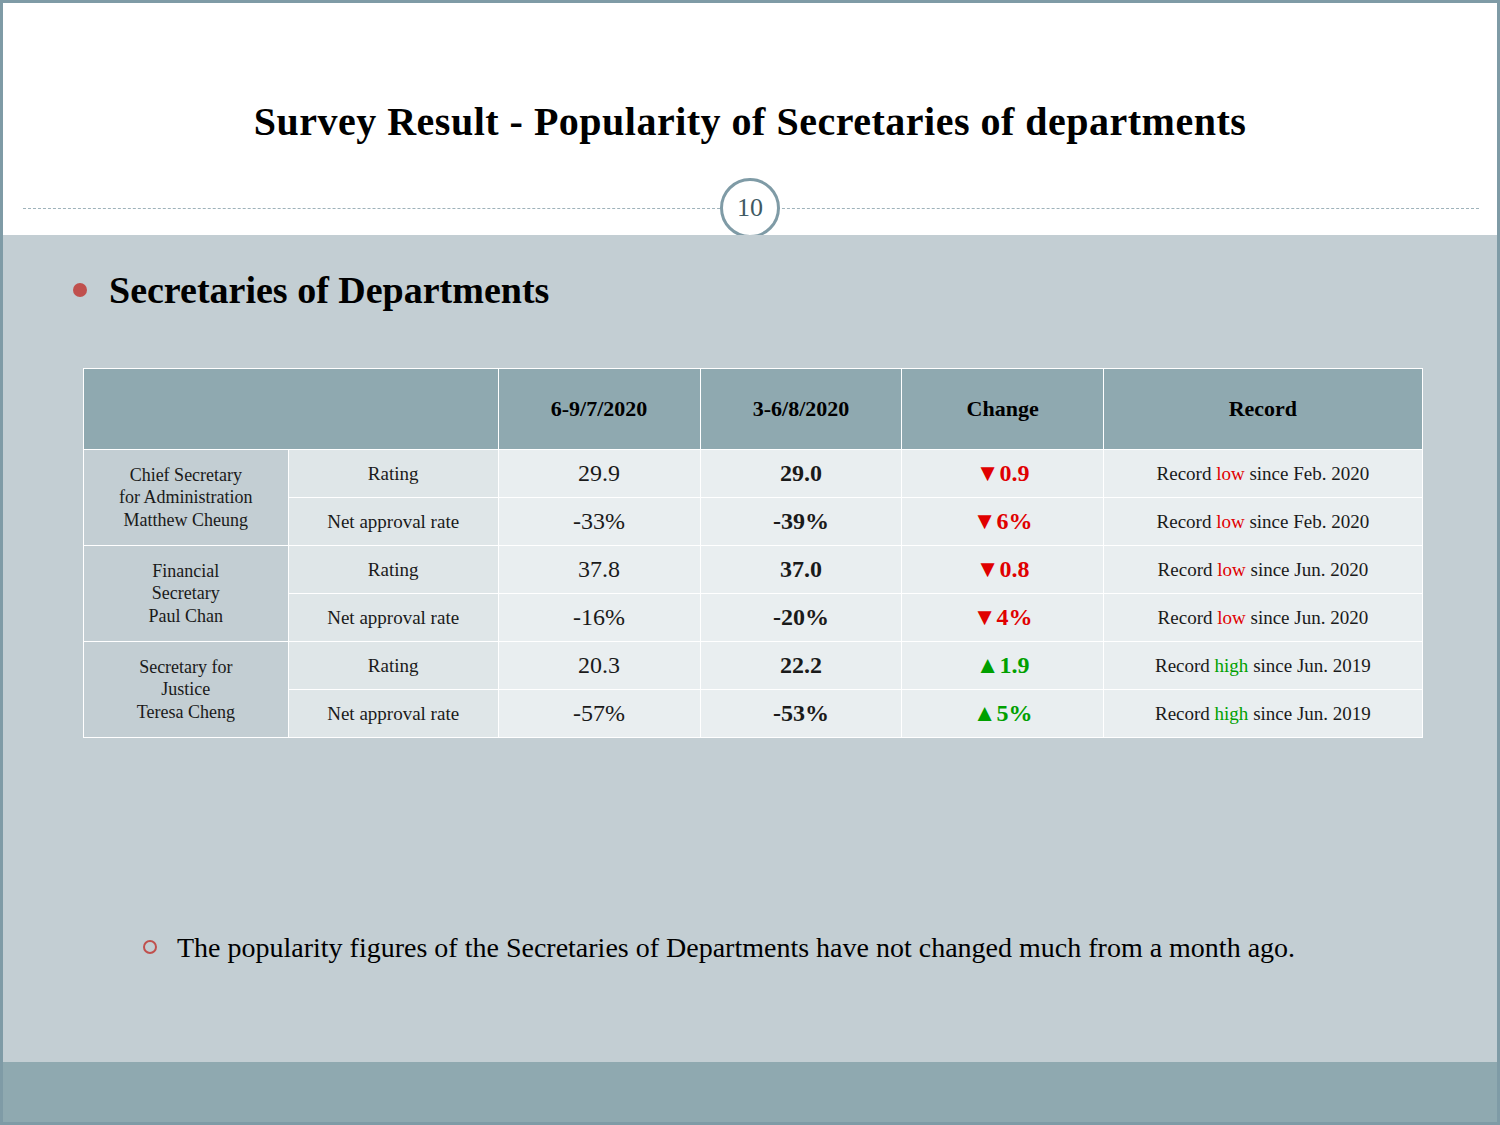Survey Result - Popularity of Secretaries of departments
10
Secretaries of Departments
| | 6-9/7/2020 | 3-6/8/2020 | Change | Record |
| --- | --- | --- | --- | --- |
| Chief Secretary for Administration Matthew Cheung | Rating | 29.9 | 29.0 | ▼0.9 | Record low since Feb. 2020 |
| Net approval rate | -33% | -39% | ▼6% | Record low since Feb. 2020 |
| Financial Secretary Paul Chan | Rating | 37.8 | 37.0 | ▼0.8 | Record low since Jun. 2020 |
| Net approval rate | -16% | -20% | ▼4% | Record low since Jun. 2020 |
| Secretary for Justice Teresa Cheng | Rating | 20.3 | 22.2 | ▲1.9 | Record high since Jun. 2019 |
| Net approval rate | -57% | -53% | ▲5% | Record high since Jun. 2019 |
The popularity figures of the Secretaries of Departments have not changed much from a month ago.